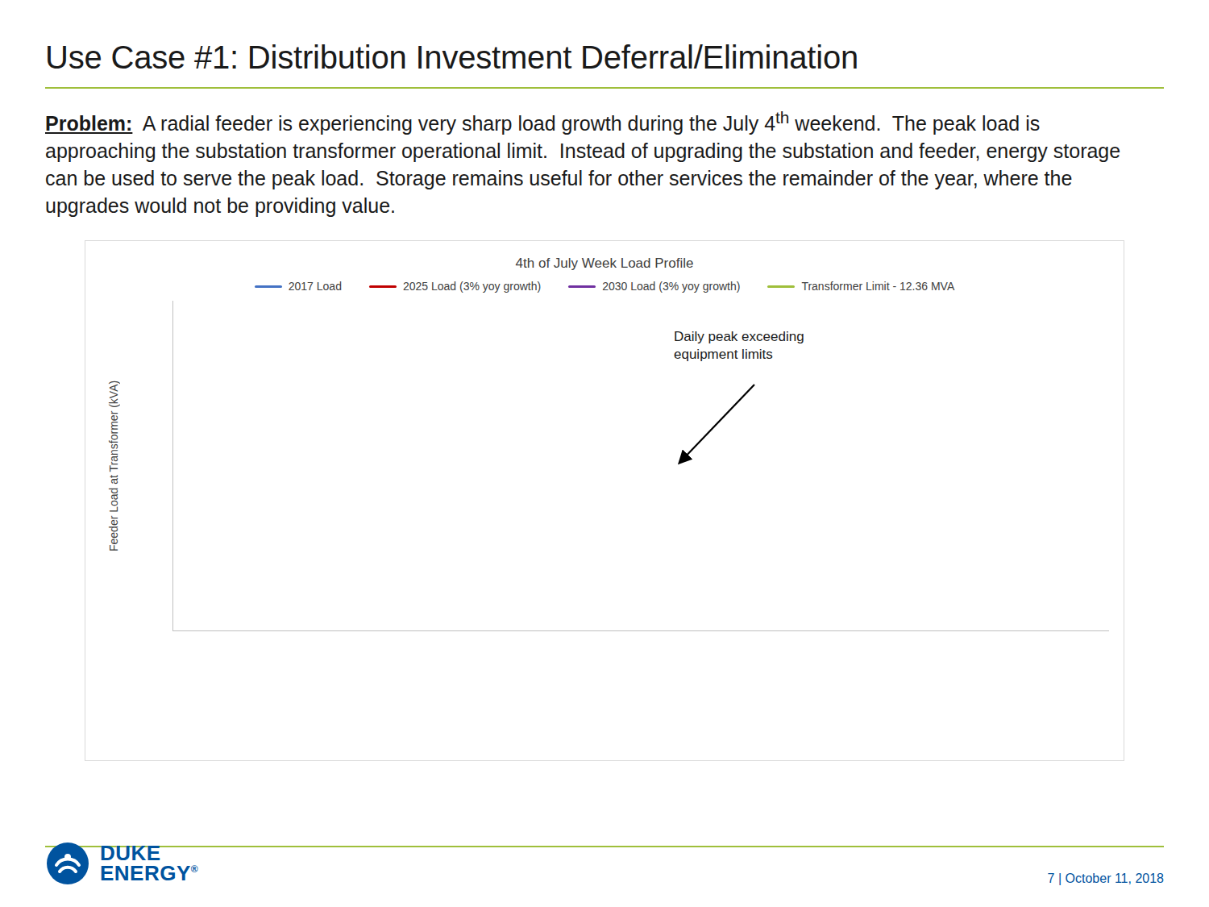Use Case #1: Distribution Investment Deferral/Elimination
Problem: A radial feeder is experiencing very sharp load growth during the July 4th weekend. The peak load is approaching the substation transformer operational limit. Instead of upgrading the substation and feeder, energy storage can be used to serve the peak load. Storage remains useful for other services the remainder of the year, where the upgrades would not be providing value.
4th of July Week Load Profile
2017 Load
2025 Load (3% yoy growth)
2030 Load (3% yoy growth)
Transformer Limit - 12.36 MVA
Feeder Load at Transformer (kVA)
Daily peak exceeding
equipment limits
DUKE ENERGY®
7 | October 11, 2018